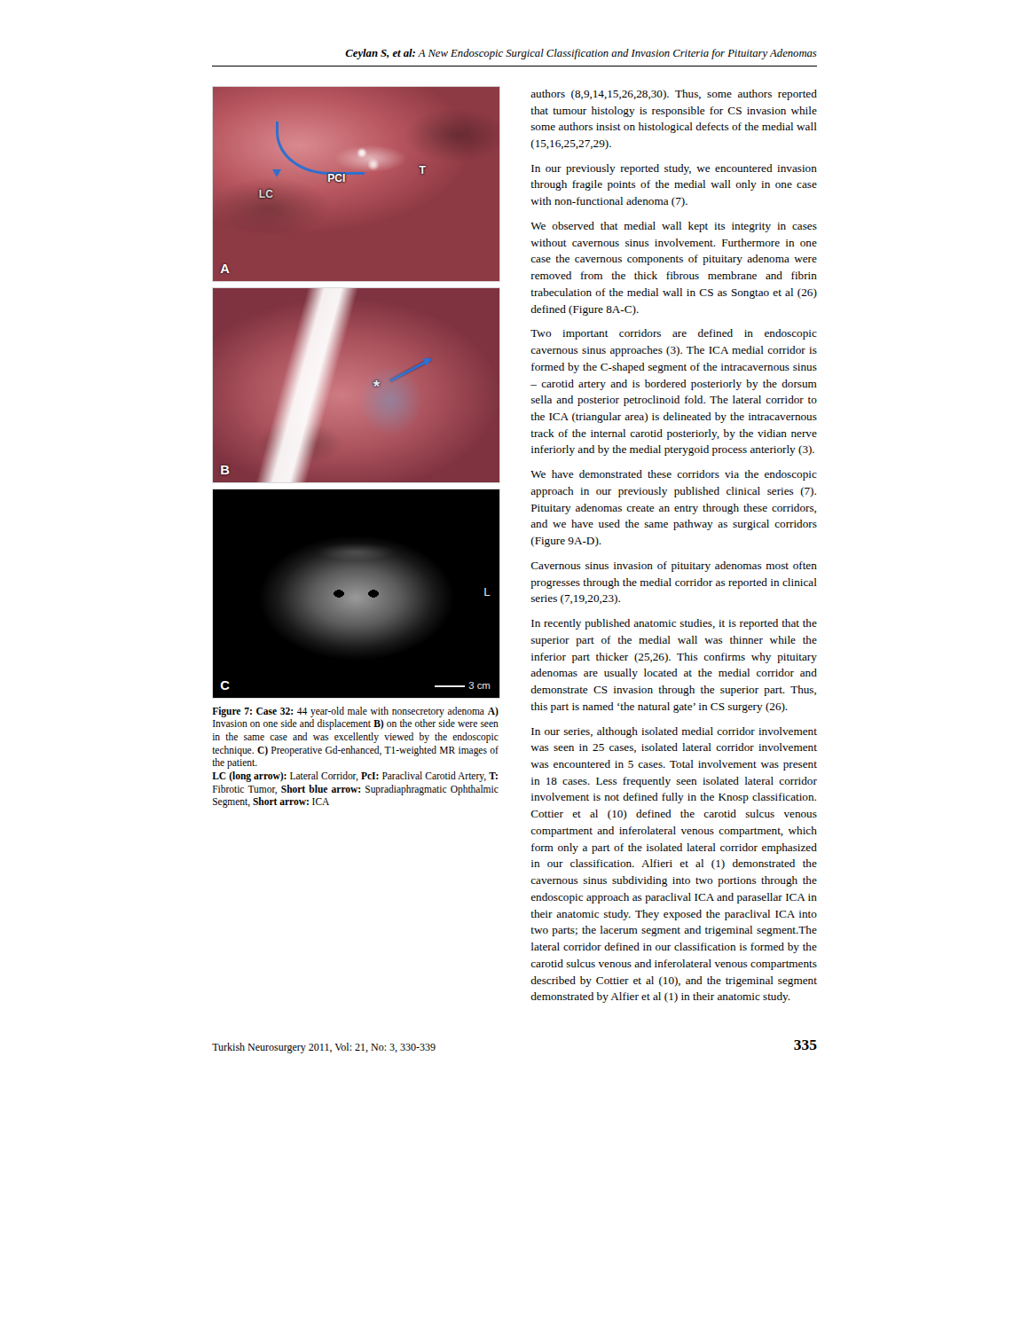Ceylan S, et al: A New Endoscopic Surgical Classification and Invasion Criteria for Pituitary Adenomas
LC
PCI
T
A
*
B
L
3 cm
C
Figure 7: Case 32: 44 year-old male with nonsecretory adenoma A) Invasion on one side and displacement B) on the other side were seen in the same case and was excellently viewed by the endoscopic technique. C) Preoperative Gd-enhanced, T1-weighted MR images of the patient.
LC (long arrow): Lateral Corridor, PcI: Paraclival Carotid Artery, T: Fibrotic Tumor, Short blue arrow: Supradiaphragmatic Ophthalmic Segment, Short arrow: ICA
authors (8,9,14,15,26,28,30). Thus, some authors reported that tumour histology is responsible for CS invasion while some authors insist on histological defects of the medial wall (15,16,25,27,29).
In our previously reported study, we encountered invasion through fragile points of the medial wall only in one case with non-functional adenoma (7).
We observed that medial wall kept its integrity in cases without cavernous sinus involvement. Furthermore in one case the cavernous components of pituitary adenoma were removed from the thick fibrous membrane and fibrin trabeculation of the medial wall in CS as Songtao et al (26) defined (Figure 8A-C).
Two important corridors are defined in endoscopic cavernous sinus approaches (3). The ICA medial corridor is formed by the C-shaped segment of the intracavernous sinus – carotid artery and is bordered posteriorly by the dorsum sella and posterior petroclinoid fold. The lateral corridor to the ICA (triangular area) is delineated by the intracavernous track of the internal carotid posteriorly, by the vidian nerve inferiorly and by the medial pterygoid process anteriorly (3).
We have demonstrated these corridors via the endoscopic approach in our previously published clinical series (7). Pituitary adenomas create an entry through these corridors, and we have used the same pathway as surgical corridors (Figure 9A-D).
Cavernous sinus invasion of pituitary adenomas most often progresses through the medial corridor as reported in clinical series (7,19,20,23).
In recently published anatomic studies, it is reported that the superior part of the medial wall was thinner while the inferior part thicker (25,26). This confirms why pituitary adenomas are usually located at the medial corridor and demonstrate CS invasion through the superior part. Thus, this part is named ‘the natural gate’ in CS surgery (26).
In our series, although isolated medial corridor involvement was seen in 25 cases, isolated lateral corridor involvement was encountered in 5 cases. Total involvement was present in 18 cases. Less frequently seen isolated lateral corridor involvement is not defined fully in the Knosp classification. Cottier et al (10) defined the carotid sulcus venous compartment and inferolateral venous compartment, which form only a part of the isolated lateral corridor emphasized in our classification. Alfieri et al (1) demonstrated the cavernous sinus subdividing into two portions through the endoscopic approach as paraclival ICA and parasellar ICA in their anatomic study. They exposed the paraclival ICA into two parts; the lacerum segment and trigeminal segment.The lateral corridor defined in our classification is formed by the carotid sulcus venous and inferolateral venous compartments described by Cottier et al (10), and the trigeminal segment demonstrated by Alfier et al (1) in their anatomic study.
Turkish Neurosurgery 2011, Vol: 21, No: 3, 330-339
335